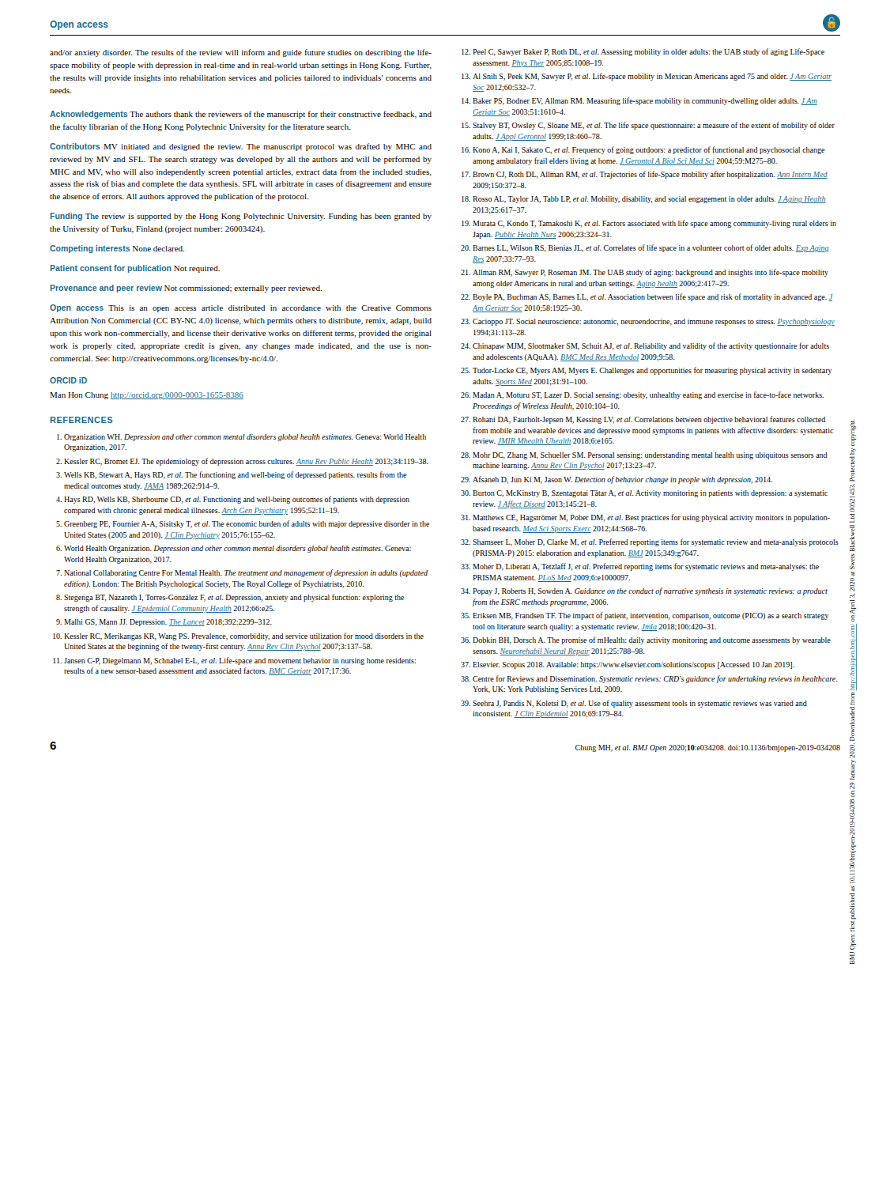BMJ Open: first published as 10.1136/bmjopen-2019-034208 on 29 January 2020. Downloaded from http://bmjopen.bmj.com/ on April 3, 2020 at Swets Blackwell Ltd 00521453. Protected by copyright.
Open access
🔓
and/or anxiety disorder. The results of the review will inform and guide future studies on describing the life-space mobility of people with depression in real-time and in real-world urban settings in Hong Kong. Further, the results will provide insights into rehabilitation services and policies tailored to individuals' concerns and needs.
Acknowledgements The authors thank the reviewers of the manuscript for their constructive feedback, and the faculty librarian of the Hong Kong Polytechnic University for the literature search.
Contributors MV initiated and designed the review. The manuscript protocol was drafted by MHC and reviewed by MV and SFL. The search strategy was developed by all the authors and will be performed by MHC and MV, who will also independently screen potential articles, extract data from the included studies, assess the risk of bias and complete the data synthesis. SFL will arbitrate in cases of disagreement and ensure the absence of errors. All authors approved the publication of the protocol.
Funding The review is supported by the Hong Kong Polytechnic University. Funding has been granted by the University of Turku, Finland (project number: 26003424).
Competing interests None declared.
Patient consent for publication Not required.
Provenance and peer review Not commissioned; externally peer reviewed.
Open access This is an open access article distributed in accordance with the Creative Commons Attribution Non Commercial (CC BY-NC 4.0) license, which permits others to distribute, remix, adapt, build upon this work non-commercially, and license their derivative works on different terms, provided the original work is properly cited, appropriate credit is given, any changes made indicated, and the use is non-commercial. See: http://creativecommons.org/licenses/by-nc/4.0/.
ORCID iD
Man Hon Chung http://orcid.org/0000-0003-1655-8386
REFERENCES
Organization WH. Depression and other common mental disorders global health estimates. Geneva: World Health Organization, 2017.
Kessler RC, Bromet EJ. The epidemiology of depression across cultures. Annu Rev Public Health 2013;34:119–38.
Wells KB, Stewart A, Hays RD, et al. The functioning and well-being of depressed patients. results from the medical outcomes study. JAMA 1989;262:914–9.
Hays RD, Wells KB, Sherbourne CD, et al. Functioning and well-being outcomes of patients with depression compared with chronic general medical illnesses. Arch Gen Psychiatry 1995;52:11–19.
Greenberg PE, Fournier A-A, Sisitsky T, et al. The economic burden of adults with major depressive disorder in the United States (2005 and 2010). J Clin Psychiatry 2015;76:155–62.
World Health Organization. Depression and other common mental disorders global health estimates. Geneva: World Health Organization, 2017.
National Collaborating Centre For Mental Health. The treatment and management of depression in adults (updated edition). London: The British Psychological Society, The Royal College of Psychiatrists, 2010.
Stegenga BT, Nazareth I, Torres-González F, et al. Depression, anxiety and physical function: exploring the strength of causality. J Epidemiol Community Health 2012;66:e25.
Malhi GS, Mann JJ. Depression. The Lancet 2018;392:2299–312.
Kessler RC, Merikangas KR, Wang PS. Prevalence, comorbidity, and service utilization for mood disorders in the United States at the beginning of the twenty-first century. Annu Rev Clin Psychol 2007;3:137–58.
Jansen C-P, Diegelmann M, Schnabel E-L, et al. Life-space and movement behavior in nursing home residents: results of a new sensor-based assessment and associated factors. BMC Geriatr 2017;17:36.
Peel C, Sawyer Baker P, Roth DL, et al. Assessing mobility in older adults: the UAB study of aging Life-Space assessment. Phys Ther 2005;85:1008–19.
Al Snih S, Peek KM, Sawyer P, et al. Life-space mobility in Mexican Americans aged 75 and older. J Am Geriatr Soc 2012;60:532–7.
Baker PS, Bodner EV, Allman RM. Measuring life-space mobility in community-dwelling older adults. J Am Geriatr Soc 2003;51:1610–4.
Stalvey BT, Owsley C, Sloane ME, et al. The life space questionnaire: a measure of the extent of mobility of older adults. J Appl Gerontol 1999;18:460–78.
Kono A, Kai I, Sakato C, et al. Frequency of going outdoors: a predictor of functional and psychosocial change among ambulatory frail elders living at home. J Gerontol A Biol Sci Med Sci 2004;59:M275–80.
Brown CJ, Roth DL, Allman RM, et al. Trajectories of life-Space mobility after hospitalization. Ann Intern Med 2009;150:372–8.
Rosso AL, Taylor JA, Tabb LP, et al. Mobility, disability, and social engagement in older adults. J Aging Health 2013;25:617–37.
Murata C, Kondo T, Tamakoshi K, et al. Factors associated with life space among community-living rural elders in Japan. Public Health Nurs 2006;23:324–31.
Barnes LL, Wilson RS, Bienias JL, et al. Correlates of life space in a volunteer cohort of older adults. Exp Aging Res 2007;33:77–93.
Allman RM, Sawyer P, Roseman JM. The UAB study of aging: background and insights into life-space mobility among older Americans in rural and urban settings. Aging health 2006;2:417–29.
Boyle PA, Buchman AS, Barnes LL, et al. Association between life space and risk of mortality in advanced age. J Am Geriatr Soc 2010;58:1925–30.
Cacioppo JT. Social neuroscience: autonomic, neuroendocrine, and immune responses to stress. Psychophysiology 1994;31:113–28.
Chinapaw MJM, Slootmaker SM, Schuit AJ, et al. Reliability and validity of the activity questionnaire for adults and adolescents (AQuAA). BMC Med Res Methodol 2009;9:58.
Tudor-Locke CE, Myers AM, Myers E. Challenges and opportunities for measuring physical activity in sedentary adults. Sports Med 2001;31:91–100.
Madan A, Moturu ST, Lazer D. Social sensing: obesity, unhealthy eating and exercise in face-to-face networks. Proceedings of Wireless Health, 2010:104–10.
Rohani DA, Faurholt-Jepsen M, Kessing LV, et al. Correlations between objective behavioral features collected from mobile and wearable devices and depressive mood symptoms in patients with affective disorders: systematic review. JMIR Mhealth Uhealth 2018;6:e165.
Mohr DC, Zhang M, Schueller SM. Personal sensing: understanding mental health using ubiquitous sensors and machine learning. Annu Rev Clin Psychol 2017;13:23–47.
Afsaneh D, Jun Ki M, Jason W. Detection of behavior change in people with depression, 2014.
Burton C, McKinstry B, Szentagotai Tǎtar A, et al. Activity monitoring in patients with depression: a systematic review. J Affect Disord 2013;145:21–8.
Matthews CE, Hagströmer M, Pober DM, et al. Best practices for using physical activity monitors in population-based research. Med Sci Sports Exerc 2012;44:S68–76.
Shamseer L, Moher D, Clarke M, et al. Preferred reporting items for systematic review and meta-analysis protocols (PRISMA-P) 2015: elaboration and explanation. BMJ 2015;349:g7647.
Moher D, Liberati A, Tetzlaff J, et al. Preferred reporting items for systematic reviews and meta-analyses: the PRISMA statement. PLoS Med 2009;6:e1000097.
Popay J, Roberts H, Sowden A. Guidance on the conduct of narrative synthesis in systematic reviews: a product from the ESRC methods programme, 2006.
Eriksen MB, Frandsen TF. The impact of patient, intervention, comparison, outcome (PICO) as a search strategy tool on literature search quality: a systematic review. Jmla 2018;106:420–31.
Dobkin BH, Dorsch A. The promise of mHealth: daily activity monitoring and outcome assessments by wearable sensors. Neurorehabil Neural Repair 2011;25:788–98.
Elsevier. Scopus 2018. Available: https://www.elsevier.com/solutions/scopus [Accessed 10 Jan 2019].
Centre for Reviews and Dissemination. Systematic reviews: CRD's guidance for undertaking reviews in healthcare. York, UK: York Publishing Services Ltd, 2009.
Seehra J, Pandis N, Koletsi D, et al. Use of quality assessment tools in systematic reviews was varied and inconsistent. J Clin Epidemiol 2016;69:179–84.
6
Chung MH, et al. BMJ Open 2020;10:e034208. doi:10.1136/bmjopen-2019-034208